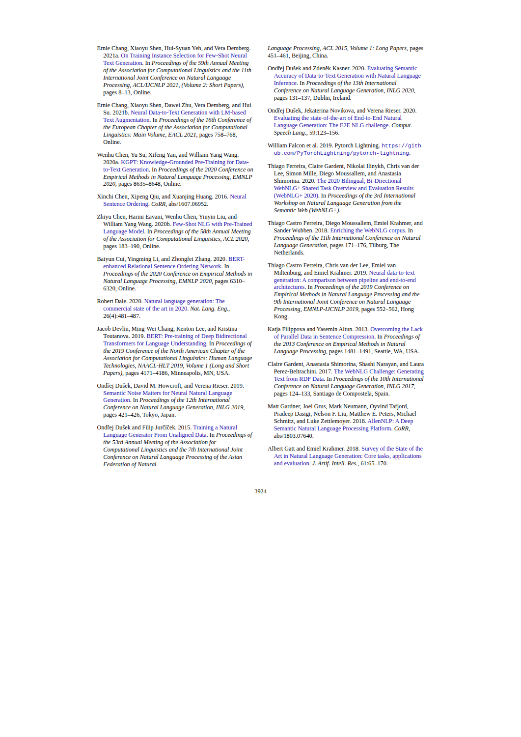Ernie Chang, Xiaoyu Shen, Hui-Syuan Yeh, and Vera Demberg. 2021a. On Training Instance Selection for Few-Shot Neural Text Generation. In Proceedings of the 59th Annual Meeting of the Association for Computational Linguistics and the 11th International Joint Conference on Natural Language Processing, ACL/IJCNLP 2021, (Volume 2: Short Papers), pages 8–13, Online.
Ernie Chang, Xiaoyu Shen, Dawei Zhu, Vera Demberg, and Hui Su. 2021b. Neural Data-to-Text Generation with LM-based Text Augmentation. In Proceedings of the 16th Conference of the European Chapter of the Association for Computational Linguistics: Main Volume, EACL 2021, pages 758–768, Online.
Wenhu Chen, Yu Su, Xifeng Yan, and William Yang Wang. 2020a. KGPT: Knowledge-Grounded Pre-Training for Data-to-Text Generation. In Proceedings of the 2020 Conference on Empirical Methods in Natural Language Processing, EMNLP 2020, pages 8635–8648, Online.
Xinchi Chen, Xipeng Qiu, and Xuanjing Huang. 2016. Neural Sentence Ordering. CoRR, abs/1607.06952.
Zhiyu Chen, Harini Eavani, Wenhu Chen, Yinyin Liu, and William Yang Wang. 2020b. Few-Shot NLG with Pre-Trained Language Model. In Proceedings of the 58th Annual Meeting of the Association for Computational Linguistics, ACL 2020, pages 183–190, Online.
Baiyun Cui, Yingming Li, and Zhongfei Zhang. 2020. BERT-enhanced Relational Sentence Ordering Network. In Proceedings of the 2020 Conference on Empirical Methods in Natural Language Processing, EMNLP 2020, pages 6310–6320, Online.
Robert Dale. 2020. Natural language generation: The commercial state of the art in 2020. Nat. Lang. Eng., 26(4):481–487.
Jacob Devlin, Ming-Wei Chang, Kenton Lee, and Kristina Toutanova. 2019. BERT: Pre-training of Deep Bidirectional Transformers for Language Understanding. In Proceedings of the 2019 Conference of the North American Chapter of the Association for Computational Linguistics: Human Language Technologies, NAACL-HLT 2019, Volume 1 (Long and Short Papers), pages 4171–4186, Minneapolis, MN, USA.
Ondřej Dušek, David M. Howcroft, and Verena Rieser. 2019. Semantic Noise Matters for Neural Natural Language Generation. In Proceedings of the 12th International Conference on Natural Language Generation, INLG 2019, pages 421–426, Tokyo, Japan.
Ondřej Dušek and Filip Jurčíček. 2015. Training a Natural Language Generator From Unaligned Data. In Proceedings of the 53rd Annual Meeting of the Association for Computational Linguistics and the 7th International Joint Conference on Natural Language Processing of the Asian Federation of Natural
Language Processing, ACL 2015, Volume 1: Long Papers, pages 451–461, Beijing, China.
Ondřej Dušek and Zdeněk Kasner. 2020. Evaluating Semantic Accuracy of Data-to-Text Generation with Natural Language Inference. In Proceedings of the 13th International Conference on Natural Language Generation, INLG 2020, pages 131–137, Dublin, Ireland.
Ondřej Dušek, Jekaterina Novikova, and Verena Rieser. 2020. Evaluating the state-of-the-art of End-to-End Natural Language Generation: The E2E NLG challenge. Comput. Speech Lang., 59:123–156.
William Falcon et al. 2019. Pytorch Lightning. https://github.com/PyTorchLightning/pytorch-lightning.
Thiago Ferreira, Claire Gardent, Nikolai Ilinykh, Chris van der Lee, Simon Mille, Diego Moussallem, and Anastasia Shimorina. 2020. The 2020 Bilingual, Bi-Directional WebNLG+ Shared Task Overview and Evaluation Results (WebNLG+ 2020). In Proceedings of the 3rd International Workshop on Natural Language Generation from the Semantic Web (WebNLG+).
Thiago Castro Ferreira, Diego Moussallem, Emiel Krahmer, and Sander Wubben. 2018. Enriching the WebNLG corpus. In Proceedings of the 11th International Conference on Natural Language Generation, pages 171–176, Tilburg, The Netherlands.
Thiago Castro Ferreira, Chris van der Lee, Emiel van Miltenburg, and Emiel Krahmer. 2019. Neural data-to-text generation: A comparison between pipeline and end-to-end architectures. In Proceedings of the 2019 Conference on Empirical Methods in Natural Language Processing and the 9th International Joint Conference on Natural Language Processing, EMNLP-IJCNLP 2019, pages 552–562, Hong Kong.
Katja Filippova and Yasemin Altun. 2013. Overcoming the Lack of Parallel Data in Sentence Compression. In Proceedings of the 2013 Conference on Empirical Methods in Natural Language Processing, pages 1481–1491, Seattle, WA, USA.
Claire Gardent, Anastasia Shimorina, Shashi Narayan, and Laura Perez-Beltrachini. 2017. The WebNLG Challenge: Generating Text from RDF Data. In Proceedings of the 10th International Conference on Natural Language Generation, INLG 2017, pages 124–133, Santiago de Compostela, Spain.
Matt Gardner, Joel Grus, Mark Neumann, Oyvind Tafjord, Pradeep Dasigi, Nelson F. Liu, Matthew E. Peters, Michael Schmitz, and Luke Zettlemoyer. 2018. AllenNLP: A Deep Semantic Natural Language Processing Platform. CoRR, abs/1803.07640.
Albert Gatt and Emiel Krahmer. 2018. Survey of the State of the Art in Natural Language Generation: Core tasks, applications and evaluation. J. Artif. Intell. Res., 61:65–170.
3924